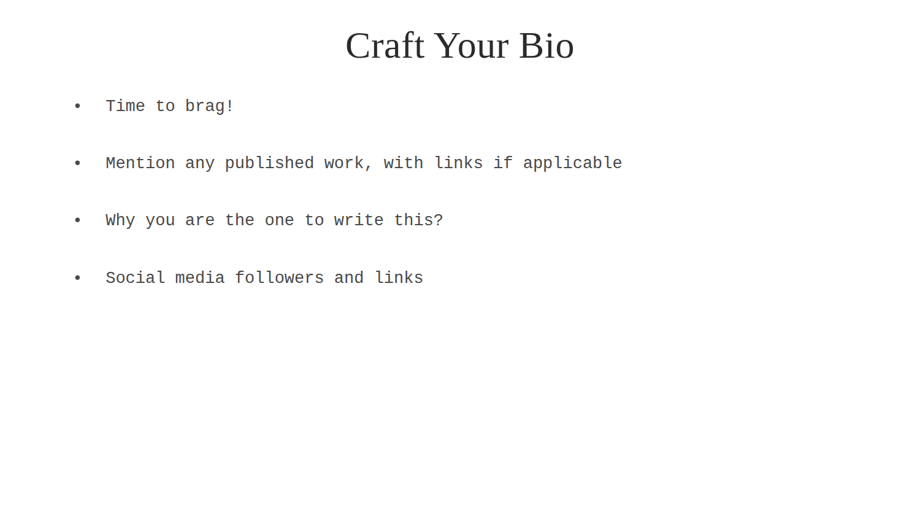Craft Your Bio
Time to brag!
Mention any published work, with links if applicable
Why you are the one to write this?
Social media followers and links